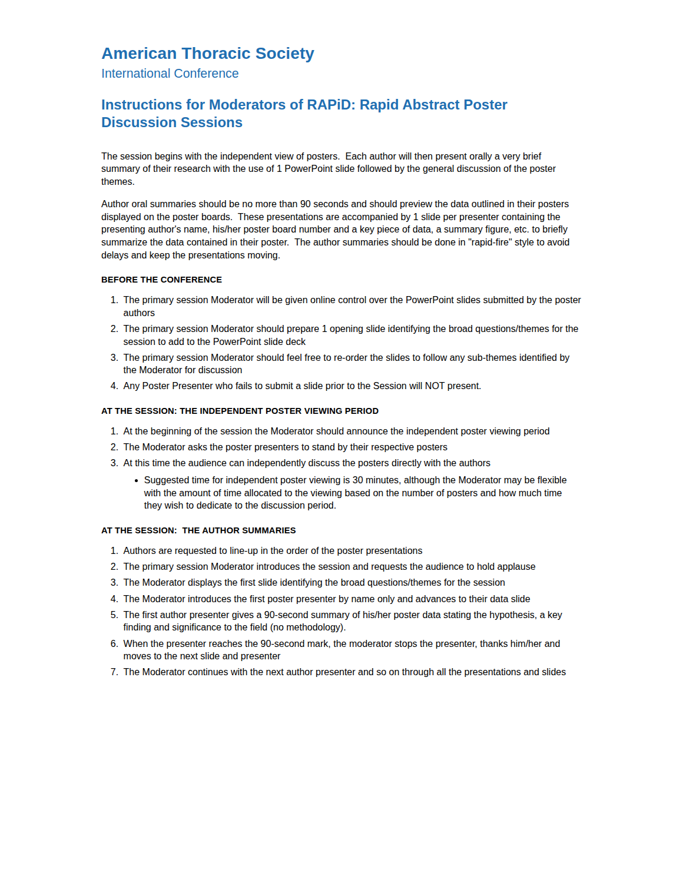American Thoracic Society
International Conference
Instructions for Moderators of RAPiD: Rapid Abstract Poster Discussion Sessions
The session begins with the independent view of posters. Each author will then present orally a very brief summary of their research with the use of 1 PowerPoint slide followed by the general discussion of the poster themes.
Author oral summaries should be no more than 90 seconds and should preview the data outlined in their posters displayed on the poster boards. These presentations are accompanied by 1 slide per presenter containing the presenting author's name, his/her poster board number and a key piece of data, a summary figure, etc. to briefly summarize the data contained in their poster. The author summaries should be done in "rapid-fire" style to avoid delays and keep the presentations moving.
Before the Conference
The primary session Moderator will be given online control over the PowerPoint slides submitted by the poster authors
The primary session Moderator should prepare 1 opening slide identifying the broad questions/themes for the session to add to the PowerPoint slide deck
The primary session Moderator should feel free to re-order the slides to follow any sub-themes identified by the Moderator for discussion
Any Poster Presenter who fails to submit a slide prior to the Session will NOT present.
At the Session: The Independent Poster Viewing Period
At the beginning of the session the Moderator should announce the independent poster viewing period
The Moderator asks the poster presenters to stand by their respective posters
At this time the audience can independently discuss the posters directly with the authors
Suggested time for independent poster viewing is 30 minutes, although the Moderator may be flexible with the amount of time allocated to the viewing based on the number of posters and how much time they wish to dedicate to the discussion period.
At the Session: The Author Summaries
Authors are requested to line-up in the order of the poster presentations
The primary session Moderator introduces the session and requests the audience to hold applause
The Moderator displays the first slide identifying the broad questions/themes for the session
The Moderator introduces the first poster presenter by name only and advances to their data slide
The first author presenter gives a 90-second summary of his/her poster data stating the hypothesis, a key finding and significance to the field (no methodology).
When the presenter reaches the 90-second mark, the moderator stops the presenter, thanks him/her and moves to the next slide and presenter
The Moderator continues with the next author presenter and so on through all the presentations and slides